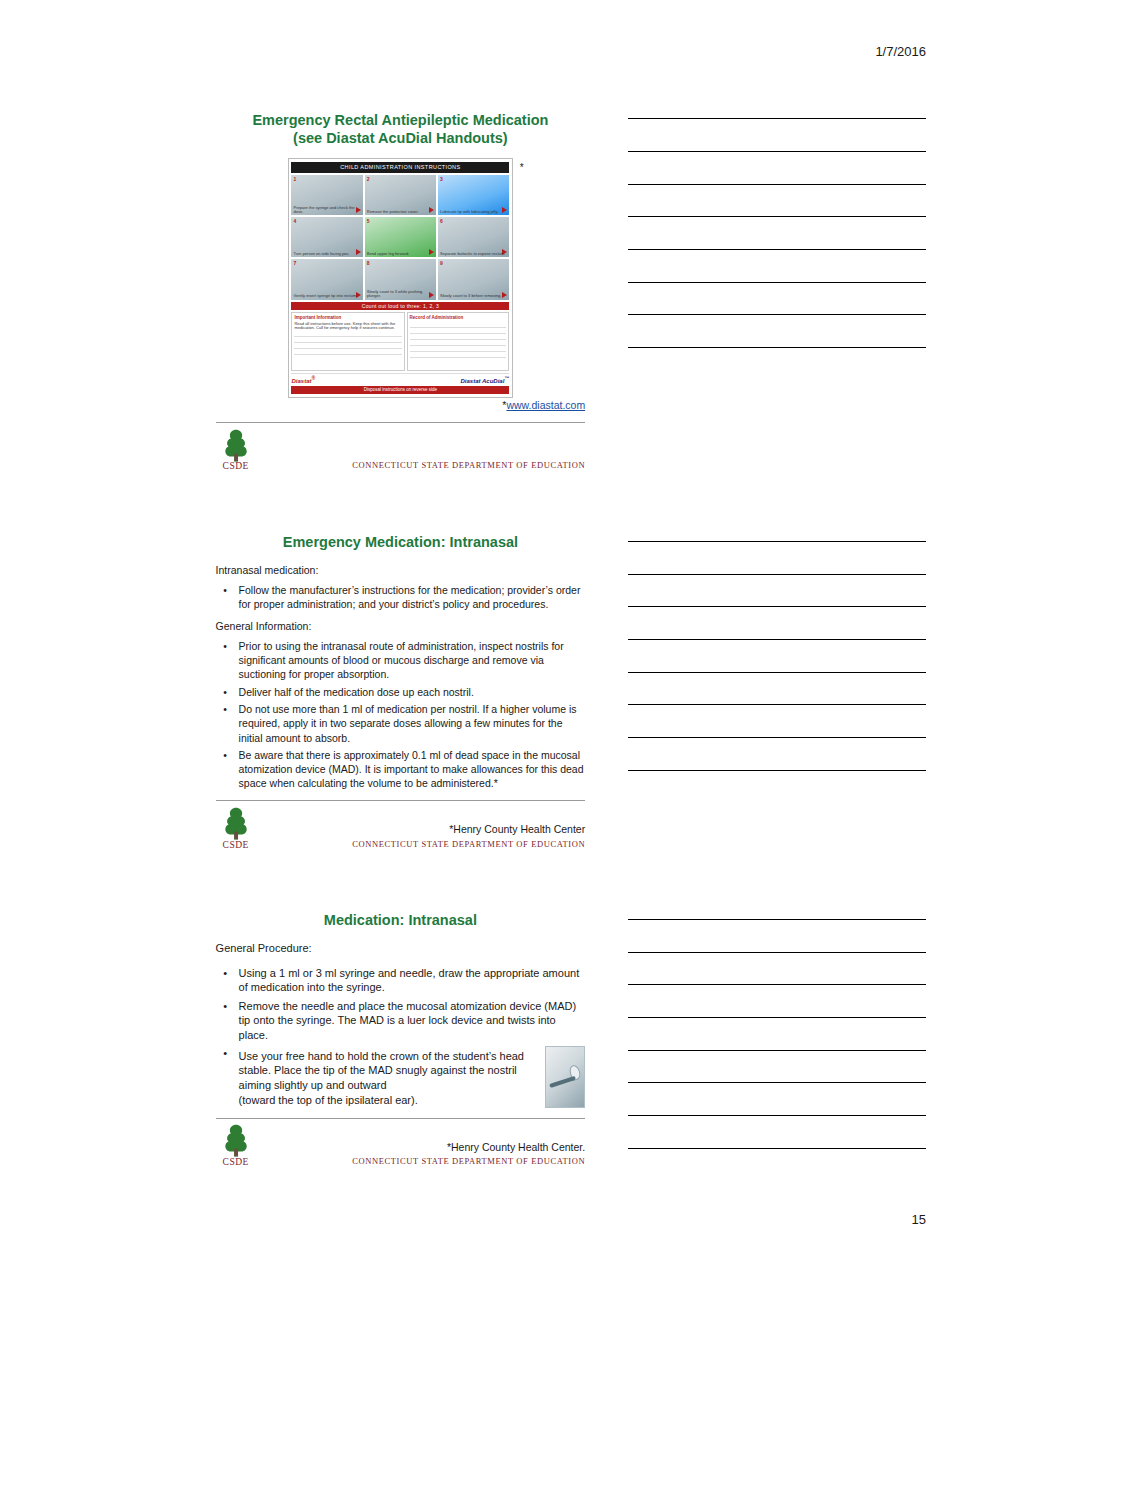1/7/2016
Emergency Rectal Antiepileptic Medication
(see Diastat AcuDial Handouts)
*
Child Administration Instructions
1 Prepare the syringe and check the dose.
2 Remove the protective cover.
3 Lubricate tip with lubricating jelly.
4 Turn person on side facing you.
5 Bend upper leg forward.
6 Separate buttocks to expose rectum.
7 Gently insert syringe tip into rectum.
8 Slowly count to 3 while pushing plunger.
9 Slowly count to 3 before removing.
Count out loud to three: 1, 2, 3
Important Information
Read all instructions before use. Keep this sheet with the medication. Call for emergency help if seizures continue.
Record of Administration
Diastat® Diastat AcuDial™
Disposal instructions on reverse side
*www.diastat.com
CSDE
CONNECTICUT STATE DEPARTMENT OF EDUCATION
Emergency Medication: Intranasal
Intranasal medication:
Follow the manufacturer’s instructions for the medication; provider’s order for proper administration; and your district’s policy and procedures.
General Information:
Prior to using the intranasal route of administration, inspect nostrils for significant amounts of blood or mucous discharge and remove via suctioning for proper absorption.
Deliver half of the medication dose up each nostril.
Do not use more than 1 ml of medication per nostril. If a higher volume is required, apply it in two separate doses allowing a few minutes for the initial amount to absorb.
Be aware that there is approximately 0.1 ml of dead space in the mucosal atomization device (MAD). It is important to make allowances for this dead space when calculating the volume to be administered.*
CSDE
*Henry County Health Center
CONNECTICUT STATE DEPARTMENT OF EDUCATION
Medication: Intranasal
General Procedure:
Using a 1 ml or 3 ml syringe and needle, draw the appropriate amount of medication into the syringe.
Remove the needle and place the mucosal atomization device (MAD) tip onto the syringe. The MAD is a luer lock device and twists into place.
Use your free hand to hold the crown of the student’s head stable. Place the tip of the MAD snugly against the nostril aiming slightly up and outward
(toward the top of the ipsilateral ear).
CSDE
*Henry County Health Center.
CONNECTICUT STATE DEPARTMENT OF EDUCATION
15